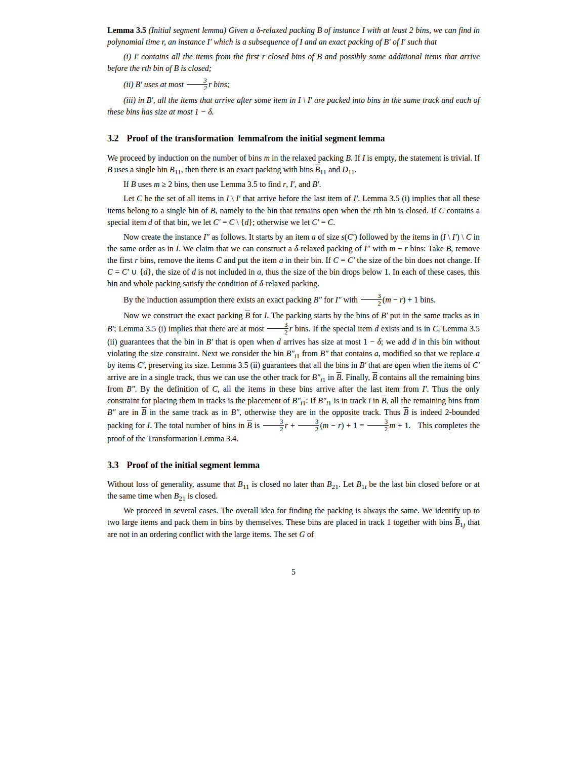Lemma 3.5 (Initial segment lemma) Given a δ-relaxed packing B of instance I with at least 2 bins, we can find in polynomial time r, an instance I′ which is a subsequence of I and an exact packing of B′ of I′ such that
(i) I′ contains all the items from the first r closed bins of B and possibly some additional items that arrive before the rth bin of B is closed;
(ii) B′ uses at most 32 r bins;
(iii) in B′, all the items that arrive after some item in I \ I′ are packed into bins in the same track and each of these bins has size at most 1 − δ.
3.2 Proof of the transformation lemmafrom the initial segment lemma
We proceed by induction on the number of bins m in the relaxed packing B. If I is empty, the statement is trivial. If B uses a single bin B11, then there is an exact packing with bins B11 and D11.
If B uses m ≥ 2 bins, then use Lemma 3.5 to find r, I′, and B′.
Let C be the set of all items in I \ I′ that arrive before the last item of I′. Lemma 3.5 (i) implies that all these items belong to a single bin of B, namely to the bin that remains open when the rth bin is closed. If C contains a special item d of that bin, we let C′ = C \ {d}; otherwise we let C′ = C.
Now create the instance I″ as follows. It starts by an item a of size s(C′) followed by the items in (I \ I′) \ C in the same order as in I. We claim that we can construct a δ-relaxed packing of I″ with m − r bins: Take B, remove the first r bins, remove the items C and put the item a in their bin. If C = C′ the size of the bin does not change. If C = C′ ∪ {d}, the size of d is not included in a, thus the size of the bin drops below 1. In each of these cases, this bin and whole packing satisfy the condition of δ-relaxed packing.
By the induction assumption there exists an exact packing B″ for I″ with 32(m − r) + 1 bins.
Now we construct the exact packing B for I. The packing starts by the bins of B′ put in the same tracks as in B′; Lemma 3.5 (i) implies that there are at most 32 r bins. If the special item d exists and is in C, Lemma 3.5 (ii) guarantees that the bin in B′ that is open when d arrives has size at most 1 − δ; we add d in this bin without violating the size constraint. Next we consider the bin B″i1 from B″ that contains a, modified so that we replace a by items C′, preserving its size. Lemma 3.5 (ii) guarantees that all the bins in B′ that are open when the items of C′ arrive are in a single track, thus we can use the other track for B″i1 in B. Finally, B contains all the remaining bins from B″. By the definition of C, all the items in these bins arrive after the last item from I′. Thus the only constraint for placing them in tracks is the placement of B″i1: If B″i1 is in track i in B, all the remaining bins from B″ are in B in the same track as in B″, otherwise they are in the opposite track. Thus B is indeed 2-bounded packing for I. The total number of bins in B is 32 r + 32(m − r) + 1 = 32 m + 1. This completes the proof of the Transformation Lemma 3.4.
3.3 Proof of the initial segment lemma
Without loss of generality, assume that B11 is closed no later than B21. Let B1t be the last bin closed before or at the same time when B21 is closed.
We proceed in several cases. The overall idea for finding the packing is always the same. We identify up to two large items and pack them in bins by themselves. These bins are placed in track 1 together with bins B1j that are not in an ordering conflict with the large items. The set G of
5